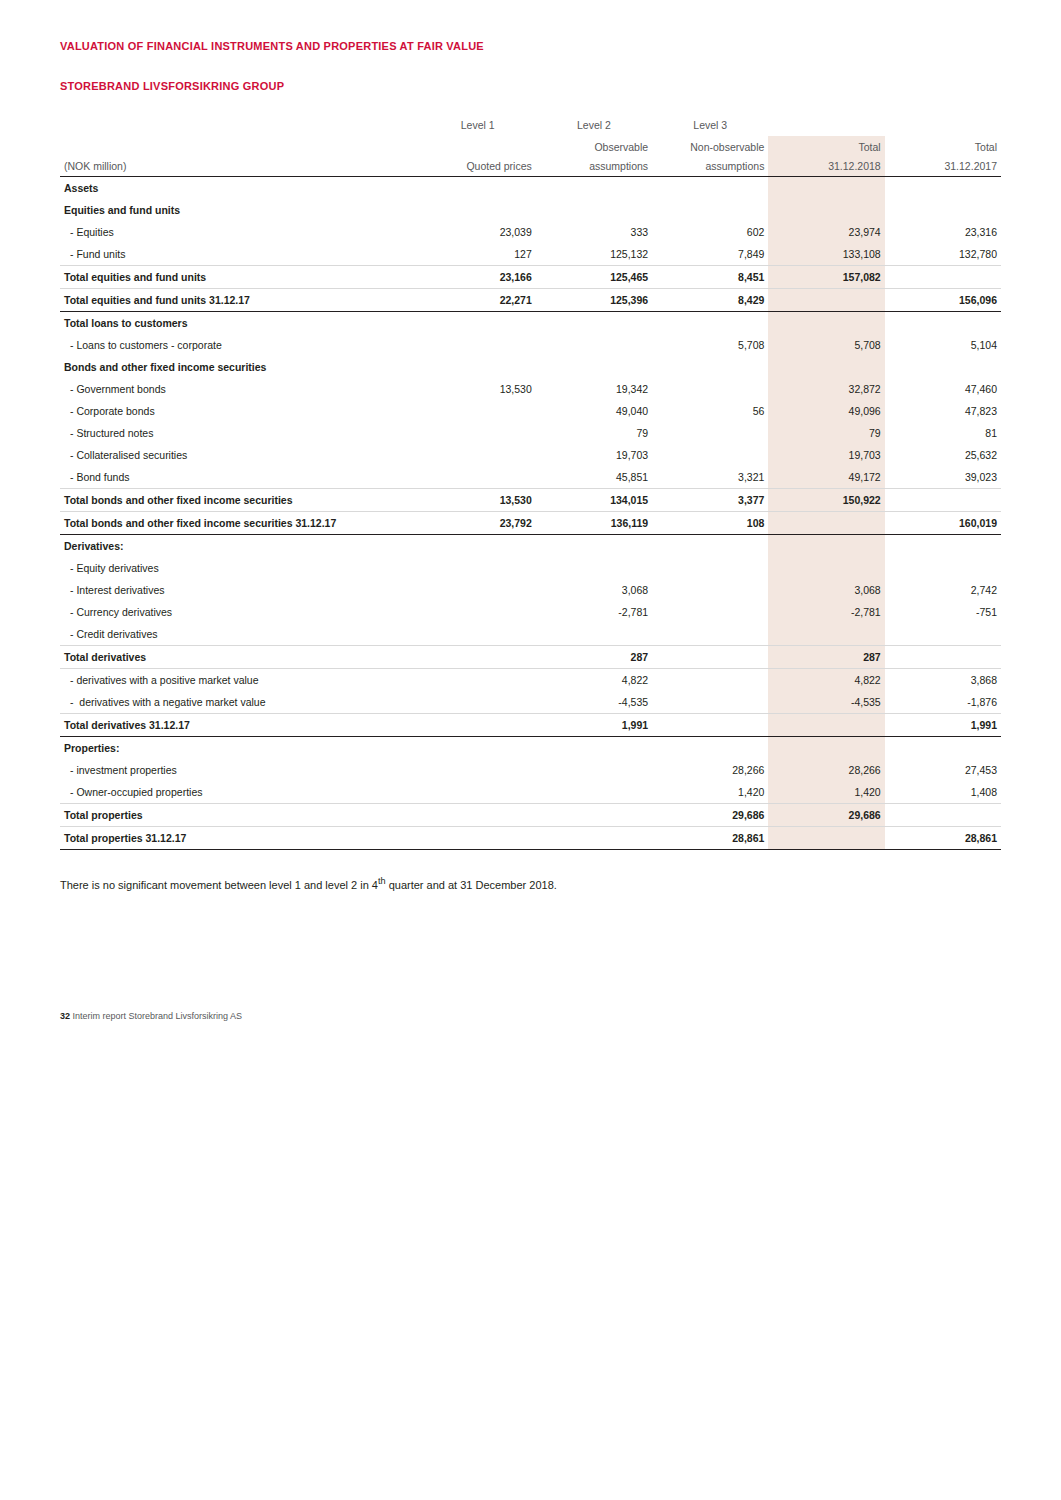Valuation of financial instruments and properties at fair value
Storebrand Livsforsikring Group
| | Level 1 | Level 2 | Level 3 | | |
| --- | --- | --- | --- | --- | --- |
| | | Observable | Non-observable | Total | Total |
| (NOK million) | Quoted prices | assumptions | assumptions | 31.12.2018 | 31.12.2017 |
| Assets | | | | | |
| Equities and fund units | | | | | |
| - Equities | 23,039 | 333 | 602 | 23,974 | 23,316 |
| - Fund units | 127 | 125,132 | 7,849 | 133,108 | 132,780 |
| Total equities and fund units | 23,166 | 125,465 | 8,451 | 157,082 | |
| Total equities and fund units 31.12.17 | 22,271 | 125,396 | 8,429 | | 156,096 |
| Total loans to customers | | | | | |
| - Loans to customers - corporate | | | 5,708 | 5,708 | 5,104 |
| Bonds and other fixed income securities | | | | | |
| - Government bonds | 13,530 | 19,342 | | 32,872 | 47,460 |
| - Corporate bonds | | 49,040 | 56 | 49,096 | 47,823 |
| - Structured notes | | 79 | | 79 | 81 |
| - Collateralised securities | | 19,703 | | 19,703 | 25,632 |
| - Bond funds | | 45,851 | 3,321 | 49,172 | 39,023 |
| Total bonds and other fixed income securities | 13,530 | 134,015 | 3,377 | 150,922 | |
| Total bonds and other fixed income securities 31.12.17 | 23,792 | 136,119 | 108 | | 160,019 |
| Derivatives: | | | | | |
| - Equity derivatives | | | | | |
| - Interest derivatives | | 3,068 | | 3,068 | 2,742 |
| - Currency derivatives | | -2,781 | | -2,781 | -751 |
| - Credit derivatives | | | | | |
| Total derivatives | | 287 | | 287 | |
| - derivatives with a positive market value | | 4,822 | | 4,822 | 3,868 |
| - derivatives with a negative market value | | -4,535 | | -4,535 | -1,876 |
| Total derivatives 31.12.17 | | 1,991 | | | 1,991 |
| Properties: | | | | | |
| - investment properties | | | 28,266 | 28,266 | 27,453 |
| - Owner-occupied properties | | | 1,420 | 1,420 | 1,408 |
| Total properties | | | 29,686 | 29,686 | |
| Total properties 31.12.17 | | | 28,861 | | 28,861 |
There is no significant movement between level 1 and level 2 in 4th quarter and at 31 December 2018.
32 Interim report Storebrand Livsforsikring AS